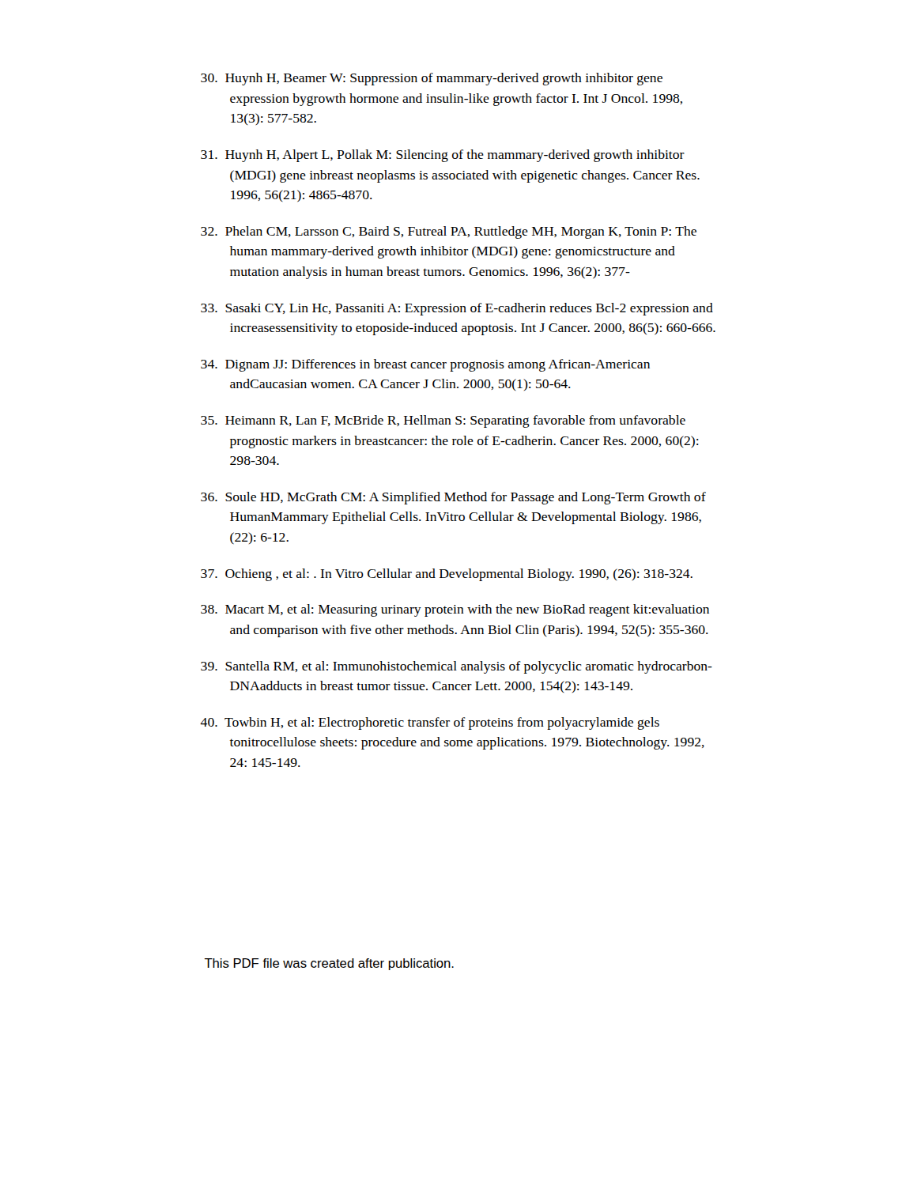30. Huynh H, Beamer W: Suppression of mammary-derived growth inhibitor gene expression bygrowth hormone and insulin-like growth factor I. Int J Oncol. 1998, 13(3): 577-582.
31. Huynh H, Alpert L, Pollak M: Silencing of the mammary-derived growth inhibitor (MDGI) gene inbreast neoplasms is associated with epigenetic changes. Cancer Res. 1996, 56(21): 4865-4870.
32. Phelan CM, Larsson C, Baird S, Futreal PA, Ruttledge MH, Morgan K, Tonin P: The human mammary-derived growth inhibitor (MDGI) gene: genomicstructure and mutation analysis in human breast tumors. Genomics. 1996, 36(2): 377-
33. Sasaki CY, Lin Hc, Passaniti A: Expression of E-cadherin reduces Bcl-2 expression and increasessensitivity to etoposide-induced apoptosis. Int J Cancer. 2000, 86(5): 660-666.
34. Dignam JJ: Differences in breast cancer prognosis among African-American andCaucasian women. CA Cancer J Clin. 2000, 50(1): 50-64.
35. Heimann R, Lan F, McBride R, Hellman S: Separating favorable from unfavorable prognostic markers in breastcancer: the role of E-cadherin. Cancer Res. 2000, 60(2): 298-304.
36. Soule HD, McGrath CM: A Simplified Method for Passage and Long-Term Growth of HumanMammary Epithelial Cells. InVitro Cellular & Developmental Biology. 1986, (22): 6-12.
37. Ochieng , et al: . In Vitro Cellular and Developmental Biology. 1990, (26): 318-324.
38. Macart M, et al: Measuring urinary protein with the new BioRad reagent kit:evaluation and comparison with five other methods. Ann Biol Clin (Paris). 1994, 52(5): 355-360.
39. Santella RM, et al: Immunohistochemical analysis of polycyclic aromatic hydrocarbon-DNAadducts in breast tumor tissue. Cancer Lett. 2000, 154(2): 143-149.
40. Towbin H, et al: Electrophoretic transfer of proteins from polyacrylamide gels tonitrocellulose sheets: procedure and some applications. 1979. Biotechnology. 1992, 24: 145-149.
This PDF file was created after publication.